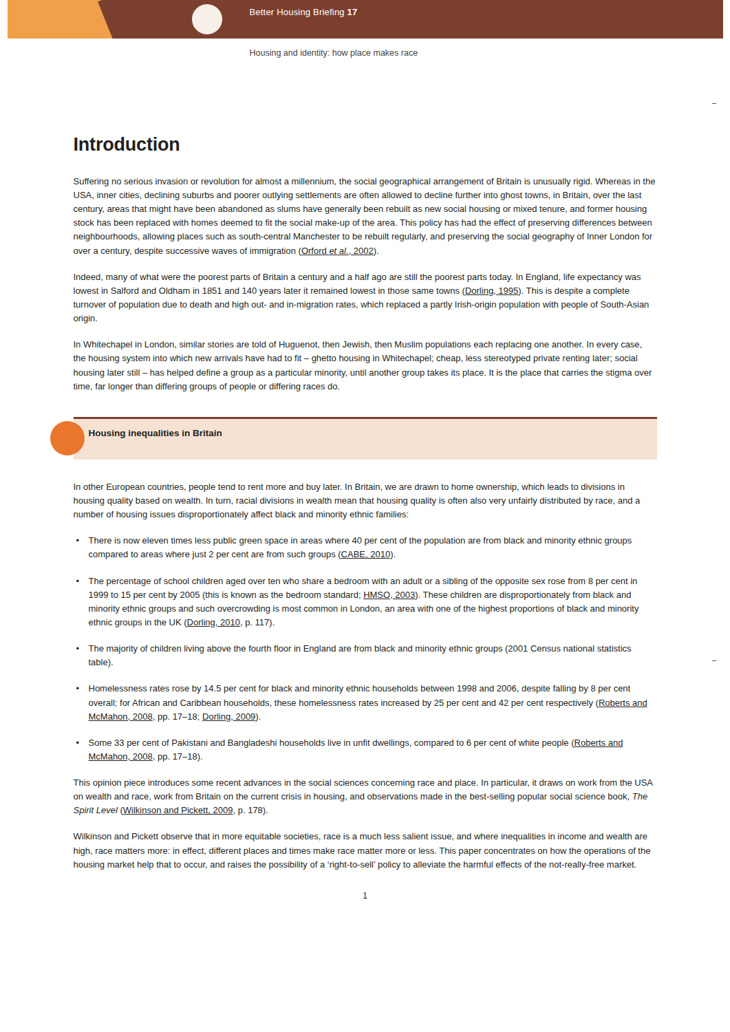Better Housing Briefing 17
Housing and identity: how place makes race
Introduction
Suffering no serious invasion or revolution for almost a millennium, the social geographical arrangement of Britain is unusually rigid. Whereas in the USA, inner cities, declining suburbs and poorer outlying settlements are often allowed to decline further into ghost towns, in Britain, over the last century, areas that might have been abandoned as slums have generally been rebuilt as new social housing or mixed tenure, and former housing stock has been replaced with homes deemed to fit the social make-up of the area. This policy has had the effect of preserving differences between neighbourhoods, allowing places such as south-central Manchester to be rebuilt regularly, and preserving the social geography of Inner London for over a century, despite successive waves of immigration (Orford et al., 2002).
Indeed, many of what were the poorest parts of Britain a century and a half ago are still the poorest parts today. In England, life expectancy was lowest in Salford and Oldham in 1851 and 140 years later it remained lowest in those same towns (Dorling, 1995). This is despite a complete turnover of population due to death and high out- and in-migration rates, which replaced a partly Irish-origin population with people of South-Asian origin.
In Whitechapel in London, similar stories are told of Huguenot, then Jewish, then Muslim populations each replacing one another. In every case, the housing system into which new arrivals have had to fit – ghetto housing in Whitechapel; cheap, less stereotyped private renting later; social housing later still – has helped define a group as a particular minority, until another group takes its place. It is the place that carries the stigma over time, far longer than differing groups of people or differing races do.
Housing inequalities in Britain
In other European countries, people tend to rent more and buy later. In Britain, we are drawn to home ownership, which leads to divisions in housing quality based on wealth. In turn, racial divisions in wealth mean that housing quality is often also very unfairly distributed by race, and a number of housing issues disproportionately affect black and minority ethnic families:
There is now eleven times less public green space in areas where 40 per cent of the population are from black and minority ethnic groups compared to areas where just 2 per cent are from such groups (CABE, 2010).
The percentage of school children aged over ten who share a bedroom with an adult or a sibling of the opposite sex rose from 8 per cent in 1999 to 15 per cent by 2005 (this is known as the bedroom standard; HMSO, 2003). These children are disproportionately from black and minority ethnic groups and such overcrowding is most common in London, an area with one of the highest proportions of black and minority ethnic groups in the UK (Dorling, 2010, p. 117).
The majority of children living above the fourth floor in England are from black and minority ethnic groups (2001 Census national statistics table).
Homelessness rates rose by 14.5 per cent for black and minority ethnic households between 1998 and 2006, despite falling by 8 per cent overall; for African and Caribbean households, these homelessness rates increased by 25 per cent and 42 per cent respectively (Roberts and McMahon, 2008, pp. 17–18; Dorling, 2009).
Some 33 per cent of Pakistani and Bangladeshi households live in unfit dwellings, compared to 6 per cent of white people (Roberts and McMahon, 2008, pp. 17–18).
This opinion piece introduces some recent advances in the social sciences concerning race and place. In particular, it draws on work from the USA on wealth and race, work from Britain on the current crisis in housing, and observations made in the best-selling popular social science book, The Spirit Level (Wilkinson and Pickett, 2009, p. 178).
Wilkinson and Pickett observe that in more equitable societies, race is a much less salient issue, and where inequalities in income and wealth are high, race matters more: in effect, different places and times make race matter more or less. This paper concentrates on how the operations of the housing market help that to occur, and raises the possibility of a ‘right-to-sell’ policy to alleviate the harmful effects of the not-really-free market.
1